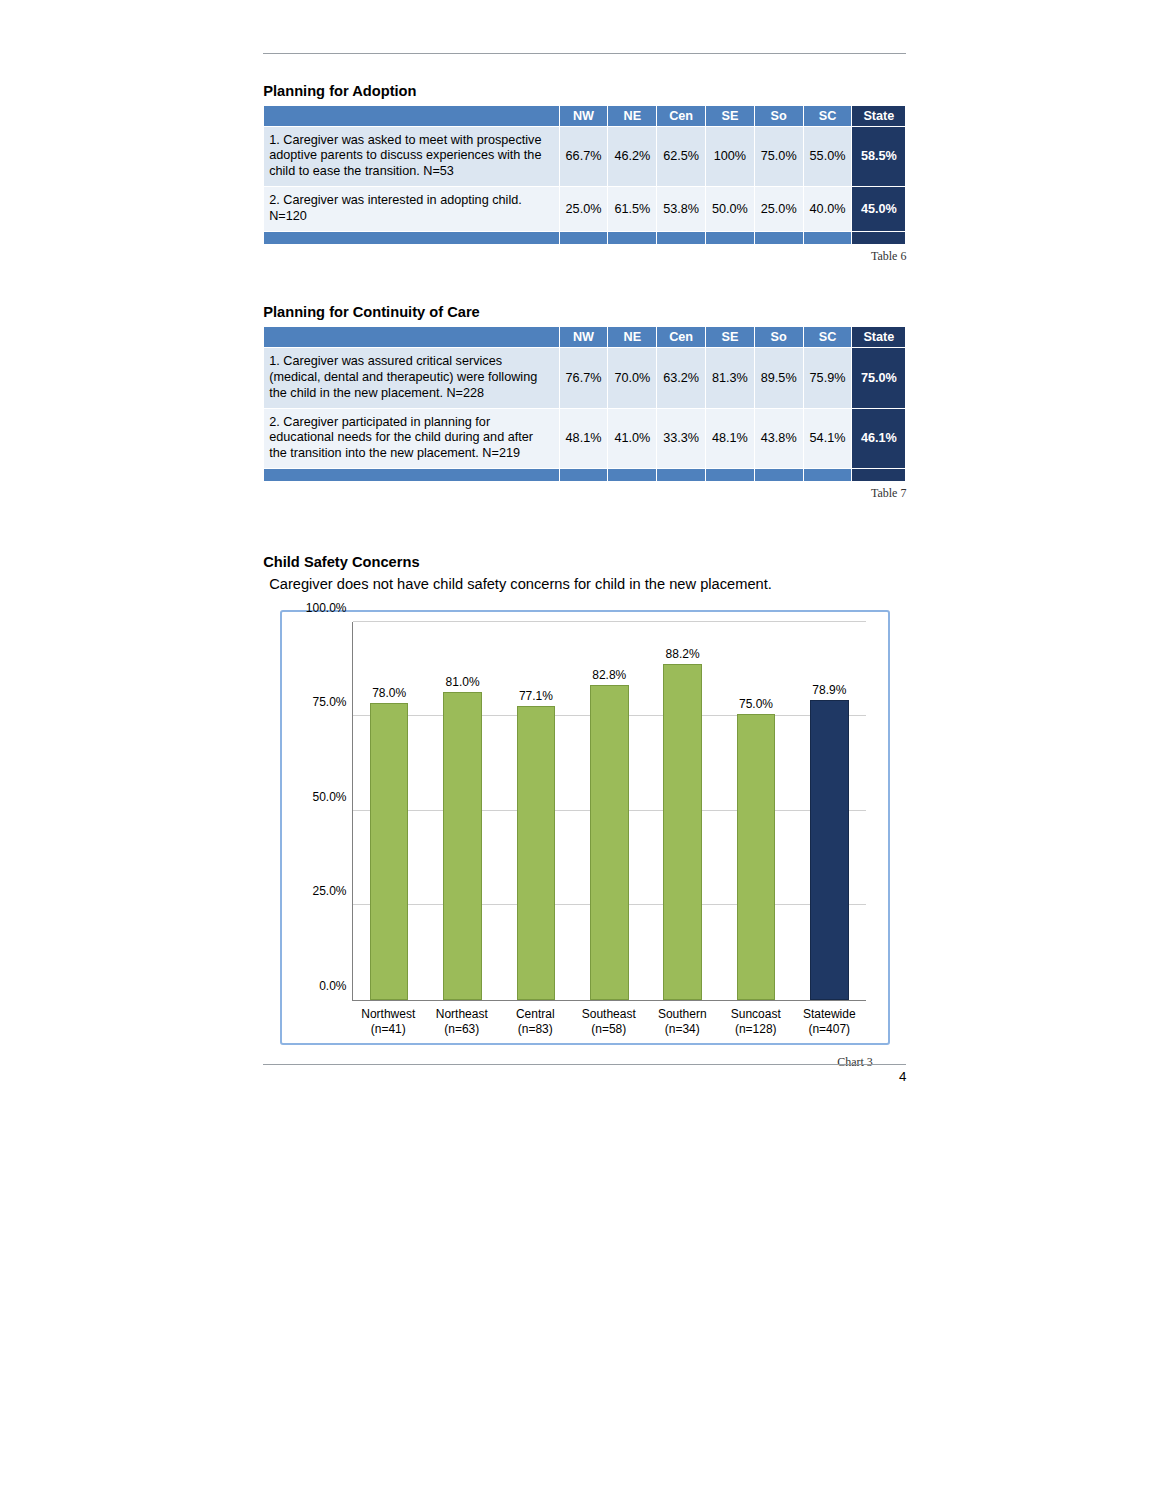Planning for Adoption
| | NW | NE | Cen | SE | So | SC | State |
| --- | --- | --- | --- | --- | --- | --- | --- |
| 1. Caregiver was asked to meet with prospective adoptive parents to discuss experiences with the child to ease the transition. N=53 | 66.7% | 46.2% | 62.5% | 100% | 75.0% | 55.0% | 58.5% |
| 2. Caregiver was interested in adopting child. N=120 | 25.0% | 61.5% | 53.8% | 50.0% | 25.0% | 40.0% | 45.0% |
Table 6
Planning for Continuity of Care
| | NW | NE | Cen | SE | So | SC | State |
| --- | --- | --- | --- | --- | --- | --- | --- |
| 1. Caregiver was assured critical services (medical, dental and therapeutic) were following the child in the new placement. N=228 | 76.7% | 70.0% | 63.2% | 81.3% | 89.5% | 75.9% | 75.0% |
| 2. Caregiver participated in planning for educational needs for the child during and after the transition into the new placement. N=219 | 48.1% | 41.0% | 33.3% | 48.1% | 43.8% | 54.1% | 46.1% |
Table 7
Child Safety Concerns
Caregiver does not have child safety concerns for child in the new placement.
100.0%
75.0%
50.0%
25.0%
0.0%
78.0%
81.0%
77.1%
82.8%
88.2%
75.0%
78.9%
Northwest
(n=41)
Northeast
(n=63)
Central
(n=83)
Southeast
(n=58)
Southern
(n=34)
Suncoast
(n=128)
Statewide
(n=407)
Chart 3
4